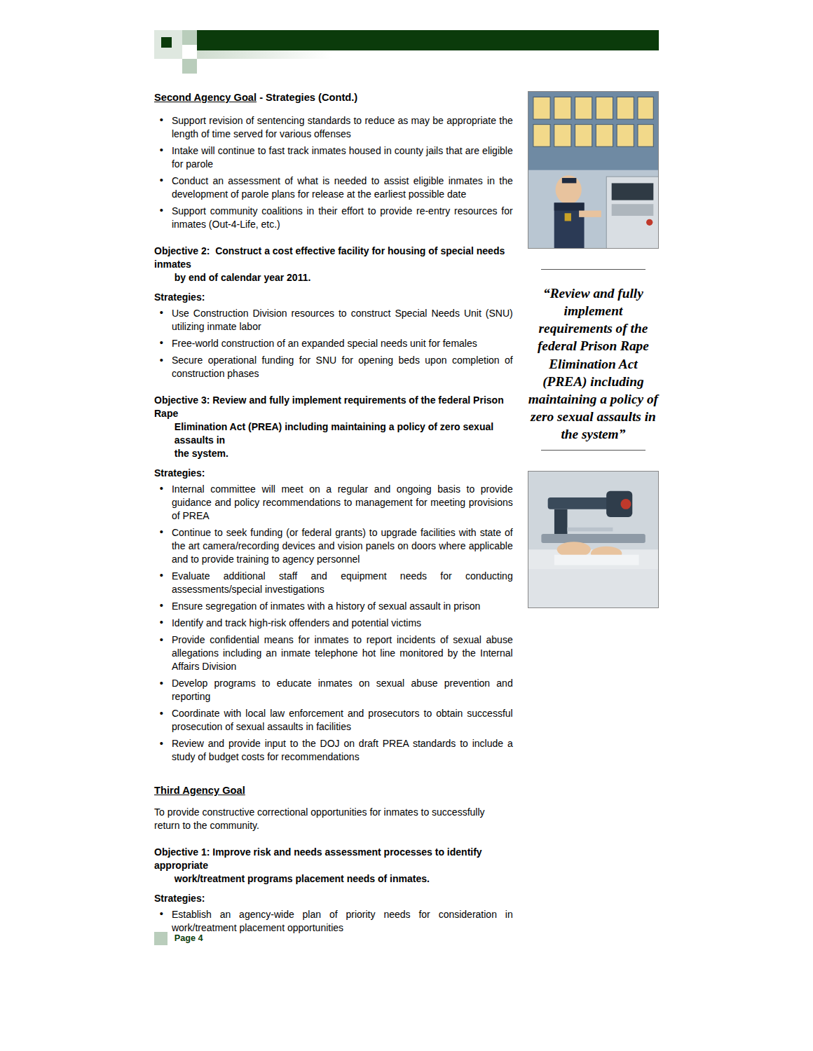Second Agency Goal - Strategies (Contd.)
Support revision of sentencing standards to reduce as may be appropriate the length of time served for various offenses
Intake will continue to fast track inmates housed in county jails that are eligible for parole
Conduct an assessment of what is needed to assist eligible inmates in the development of parole plans for release at the earliest possible date
Support community coalitions in their effort to provide re-entry resources for inmates (Out-4-Life, etc.)
Objective 2: Construct a cost effective facility for housing of special needs inmatesby end of calendar year 2011.
Strategies:
Use Construction Division resources to construct Special Needs Unit (SNU) utilizing inmate labor
Free-world construction of an expanded special needs unit for females
Secure operational funding for SNU for opening beds upon completion of construction phases
Objective 3: Review and fully implement requirements of the federal Prison RapeElimination Act (PREA) including maintaining a policy of zero sexual assaults in the system.
Strategies:
Internal committee will meet on a regular and ongoing basis to provide guidance and policy recommendations to management for meeting provisions of PREA
Continue to seek funding (or federal grants) to upgrade facilities with state of the art camera/recording devices and vision panels on doors where applicable and to provide training to agency personnel
Evaluate additional staff and equipment needs for conducting assessments/special investigations
Ensure segregation of inmates with a history of sexual assault in prison
Identify and track high-risk offenders and potential victims
Provide confidential means for inmates to report incidents of sexual abuse allegations including an inmate telephone hot line monitored by the Internal Affairs Division
Develop programs to educate inmates on sexual abuse prevention and reporting
Coordinate with local law enforcement and prosecutors to obtain successful prosecution of sexual assaults in facilities
Review and provide input to the DOJ on draft PREA standards to include a study of budget costs for recommendations
Third Agency Goal
To provide constructive correctional opportunities for inmates to successfully return to the community.
Objective 1: Improve risk and needs assessment processes to identify appropriatework/treatment programs placement needs of inmates.
Strategies:
Establish an agency-wide plan of priority needs for consideration in work/treatment placement opportunities
“Review and fully implement requirements of the federal Prison Rape Elimination Act (PREA) including maintaining a policy of zero sexual assaults in the system”
Page 4